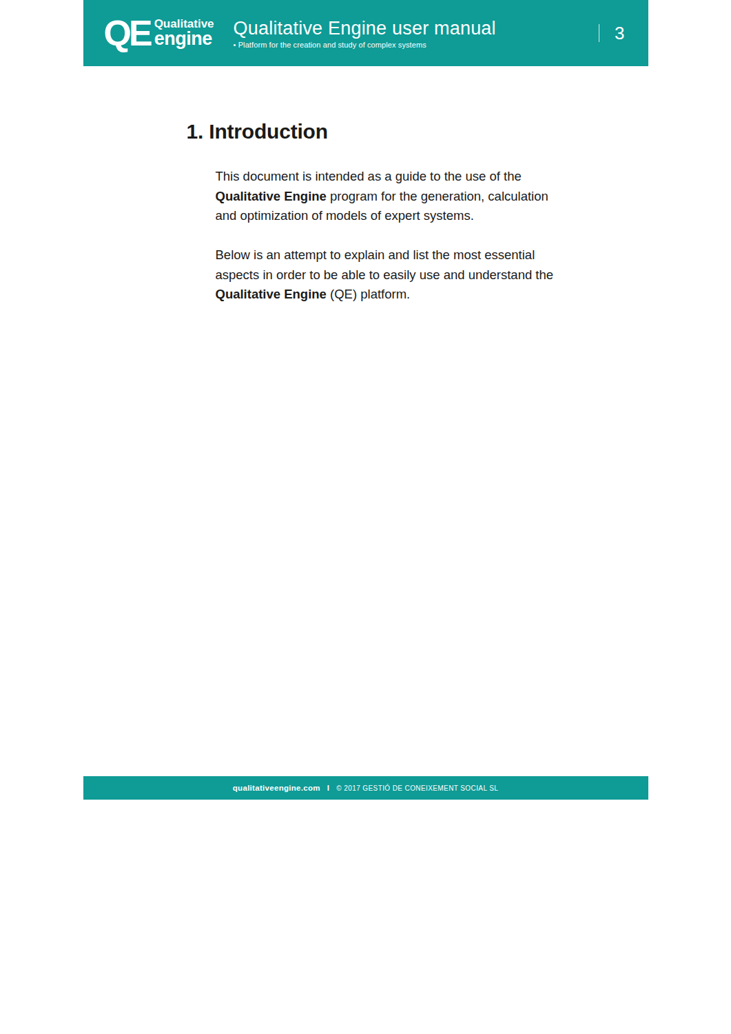QE Qualitative engine
Qualitative Engine user manual
• Platform for the creation and study of complex systems
3
1. Introduction
This document is intended as a guide to the use of the Qualitative Engine program for the generation, calculation and optimization of models of expert systems.
Below is an attempt to explain and list the most essential aspects in order to be able to easily use and understand the Qualitative Engine (QE) platform.
qualitativeengine.com I© 2017 GESTIÓ DE CONEIXEMENT SOCIAL SL